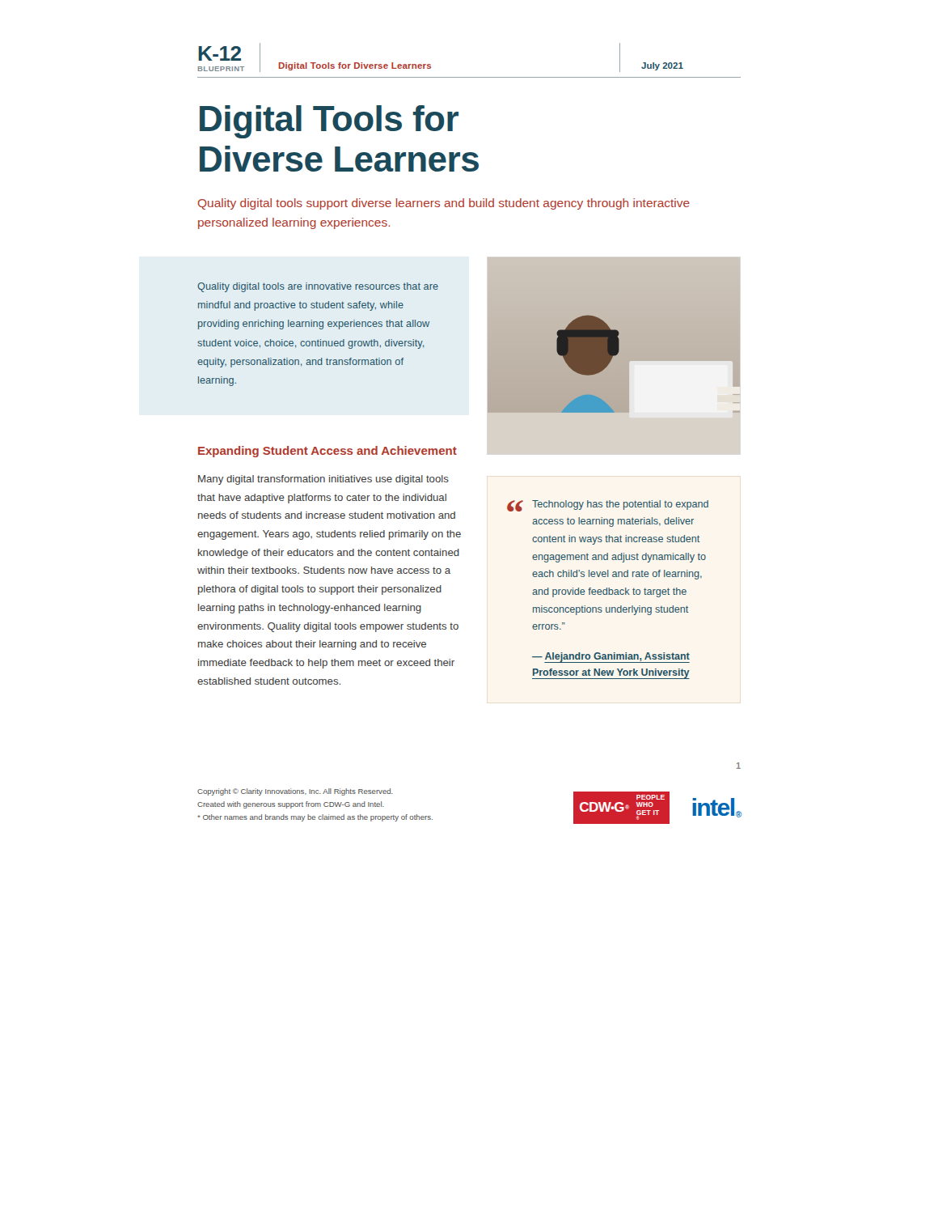K-12
BLUEPRINT
Digital Tools for Diverse Learners
July 2021
Digital Tools for
Diverse Learners
Quality digital tools support diverse learners and build student agency through interactive personalized learning experiences.
Quality digital tools are innovative resources that are mindful and proactive to student safety, while providing enriching learning experiences that allow student voice, choice, continued growth, diversity, equity, personalization, and transformation of learning.
Expanding Student Access and Achievement
Many digital transformation initiatives use digital tools that have adaptive platforms to cater to the individual needs of students and increase student motivation and engagement. Years ago, students relied primarily on the knowledge of their educators and the content contained within their textbooks. Students now have access to a plethora of digital tools to support their personalized learning paths in technology-enhanced learning environments. Quality digital tools empower students to make choices about their learning and to receive immediate feedback to help them meet or exceed their established student outcomes.
“
Technology has the potential to expand access to learning materials, deliver content in ways that increase student engagement and adjust dynamically to each child’s level and rate of learning, and provide feedback to target the misconceptions underlying student errors.”
— Alejandro Ganimian, Assistant Professor at New York University
1
Copyright © Clarity Innovations, Inc. All Rights Reserved.
Created with generous support from CDW-G and Intel.
* Other names and brands may be claimed as the property of others.
CDW•G®
PEOPLE
WHO
GET IT®
intel®